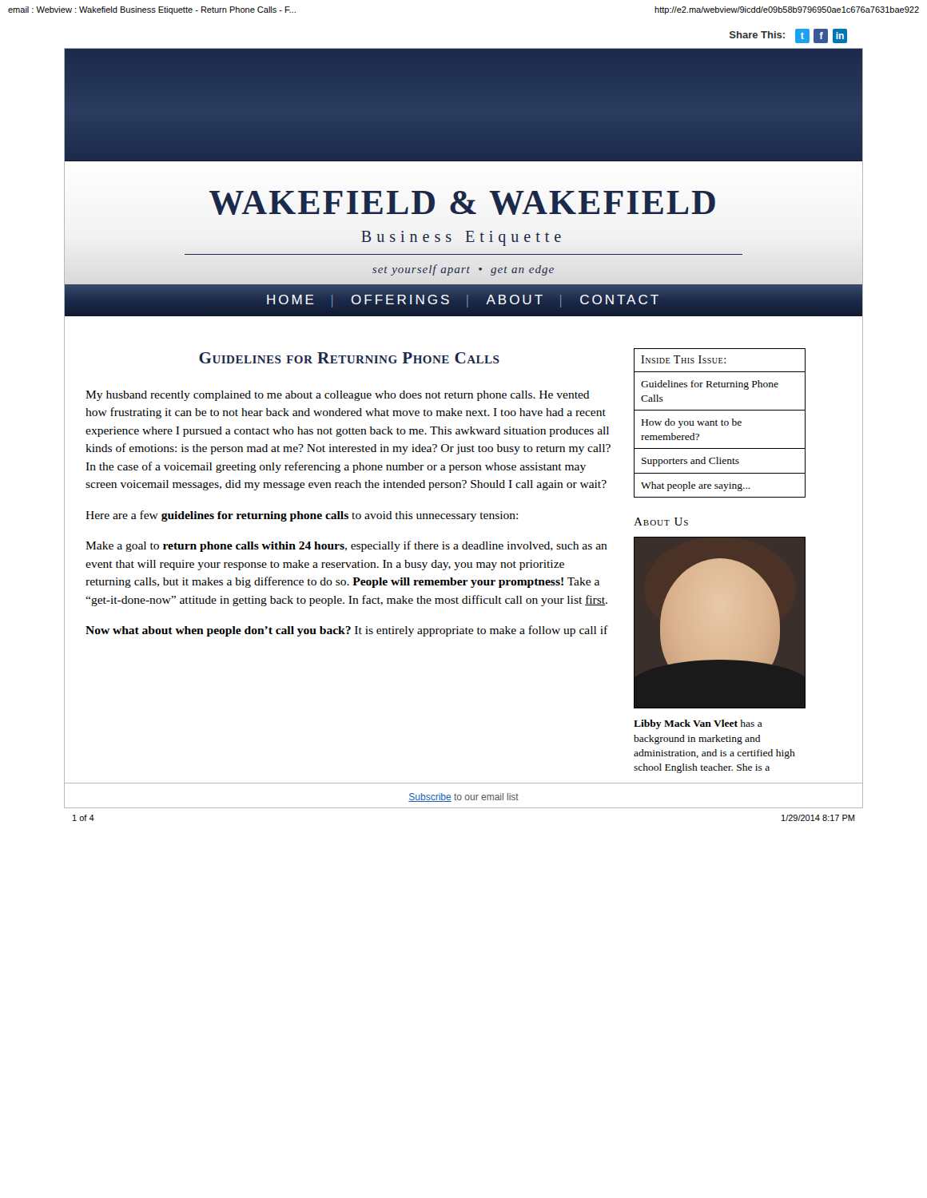email : Webview : Wakefield Business Etiquette - Return Phone Calls - F...
http://e2.ma/webview/9icdd/e09b58b9796950ae1c676a7631bae922
Share This: t f in
WAKEFIELD & WAKEFIELD
Business Etiquette
set yourself apart • get an edge
HOME| OFFERINGS| ABOUT| CONTACT
Guidelines for Returning Phone Calls
My husband recently complained to me about a colleague who does not return phone calls. He vented how frustrating it can be to not hear back and wondered what move to make next. I too have had a recent experience where I pursued a contact who has not gotten back to me. This awkward situation produces all kinds of emotions: is the person mad at me? Not interested in my idea? Or just too busy to return my call? In the case of a voicemail greeting only referencing a phone number or a person whose assistant may screen voicemail messages, did my message even reach the intended person? Should I call again or wait?
Here are a few guidelines for returning phone calls to avoid this unnecessary tension:
Make a goal to return phone calls within 24 hours, especially if there is a deadline involved, such as an event that will require your response to make a reservation. In a busy day, you may not prioritize returning calls, but it makes a big difference to do so. People will remember your promptness! Take a “get-it-done-now” attitude in getting back to people. In fact, make the most difficult call on your list first.
Now what about when people don’t call you back? It is entirely appropriate to make a follow up call if your message is not returned in a
Inside This Issue:
Guidelines for Returning Phone Calls
How do you want to be remembered?
Supporters and Clients
What people are saying...
About Us
Libby Mack Van Vleet has a background in marketing and administration, and is a certified high school English teacher. She is a
Subscribe to our email list
1 of 4
1/29/2014 8:17 PM